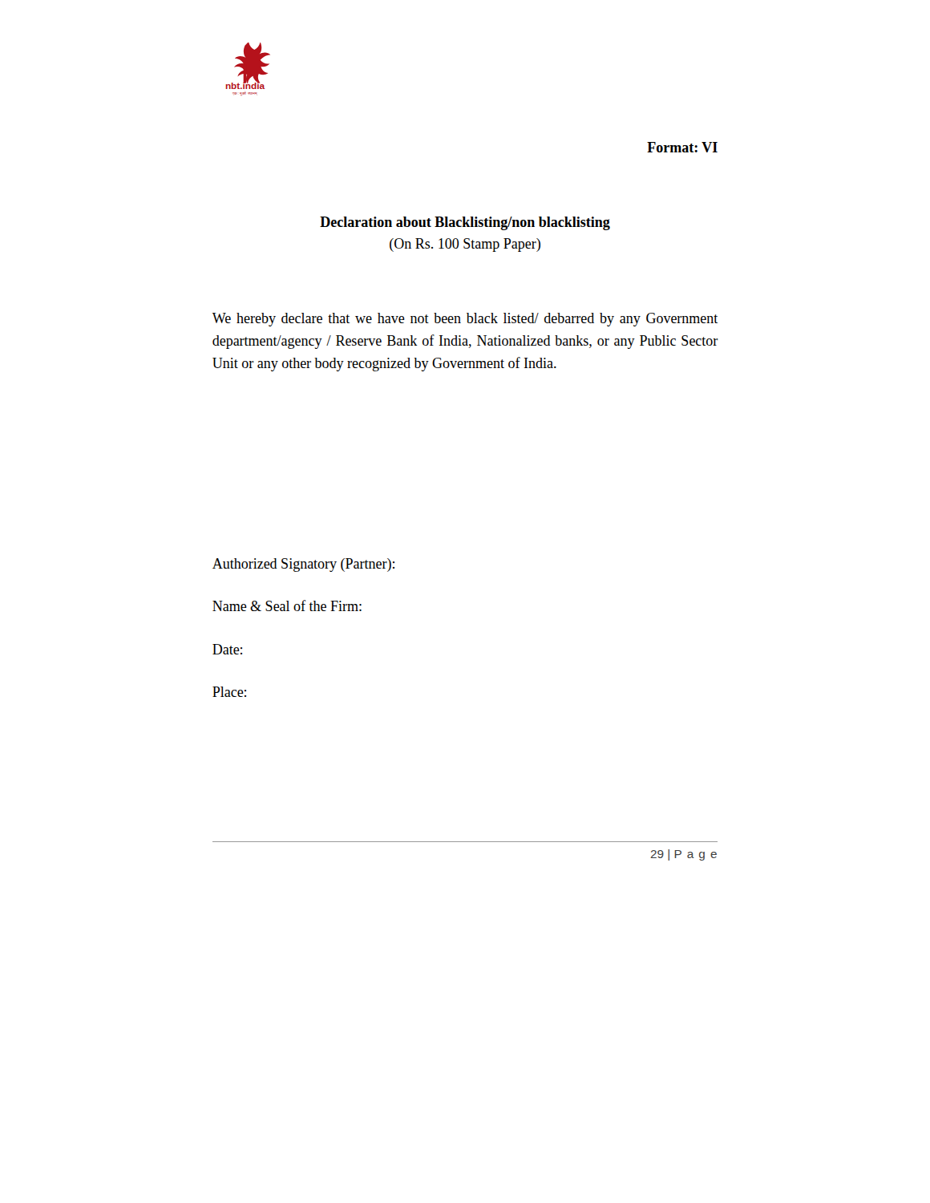Format: VI
Declaration about Blacklisting/non blacklisting
(On Rs. 100 Stamp Paper)
We hereby declare that we have not been black listed/ debarred by any Government department/agency / Reserve Bank of India, Nationalized banks, or any Public Sector Unit or any other body recognized by Government of India.
Authorized Signatory (Partner):
Name & Seal of the Firm:
Date:
Place:
29 | P a g e